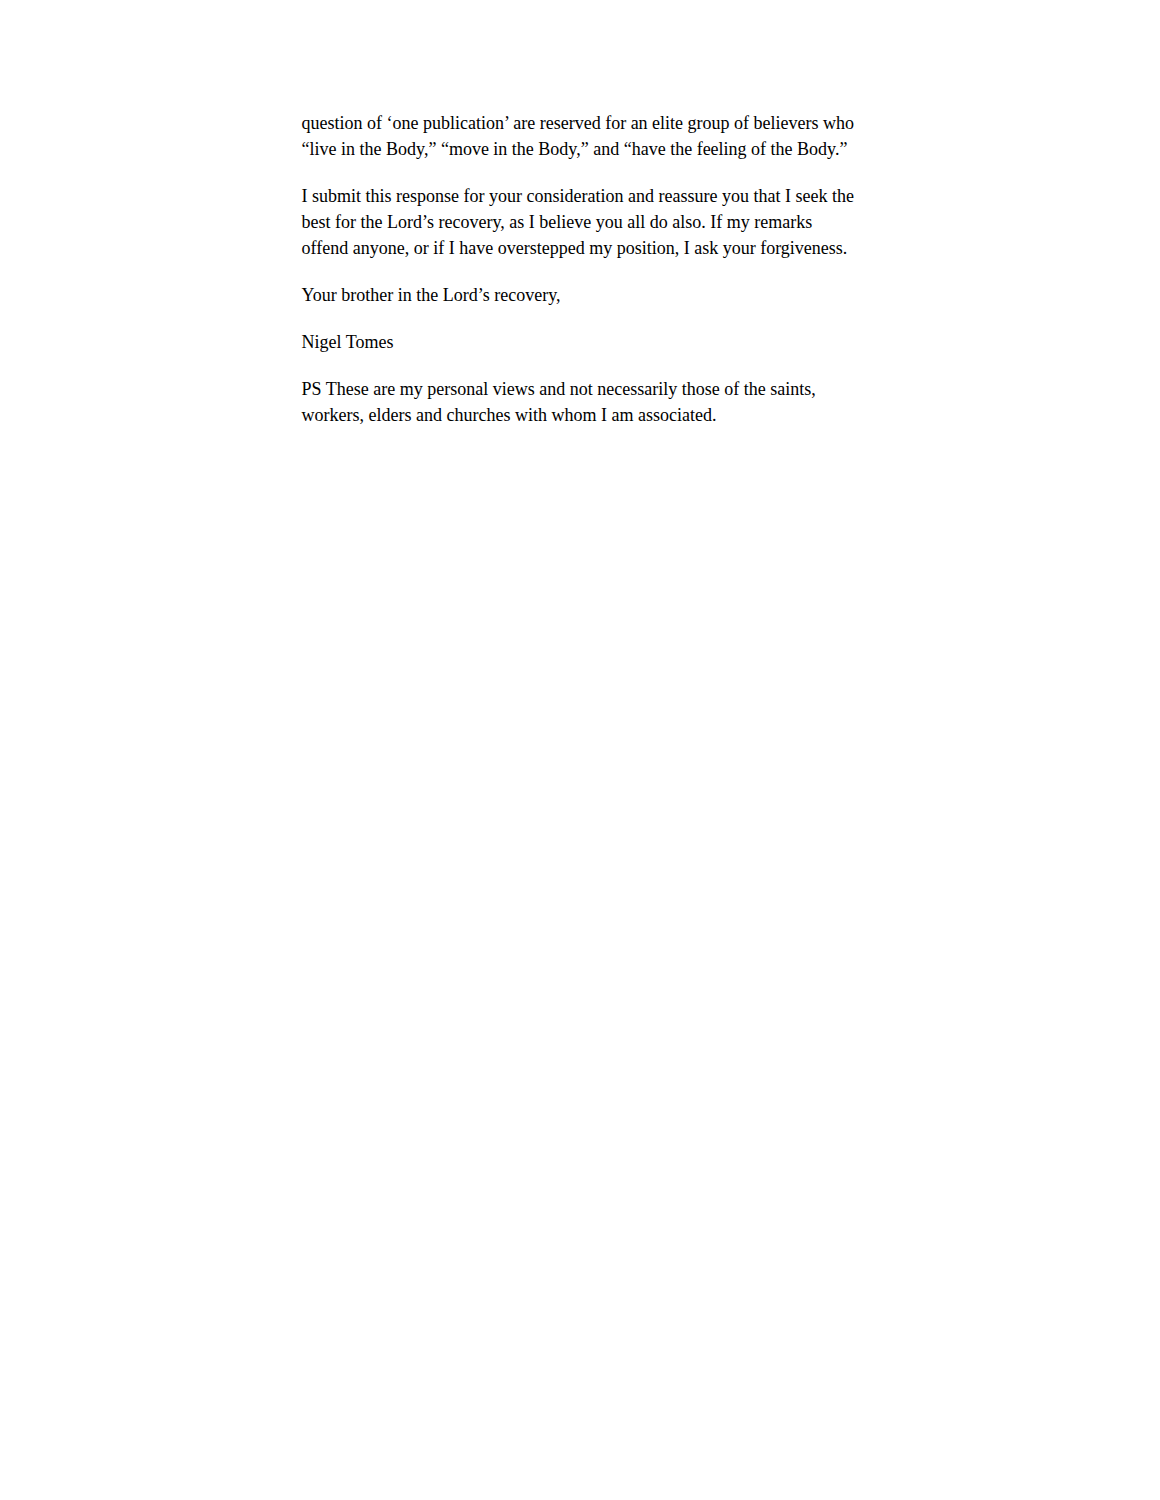question of ‘one publication’ are reserved for an elite group of believers who “live in the Body,” “move in the Body,” and “have the feeling of the Body.”
I submit this response for your consideration and reassure you that I seek the best for the Lord’s recovery, as I believe you all do also. If my remarks offend anyone, or if I have overstepped my position, I ask your forgiveness.
Your brother in the Lord’s recovery,
Nigel Tomes
PS These are my personal views and not necessarily those of the saints, workers, elders and churches with whom I am associated.